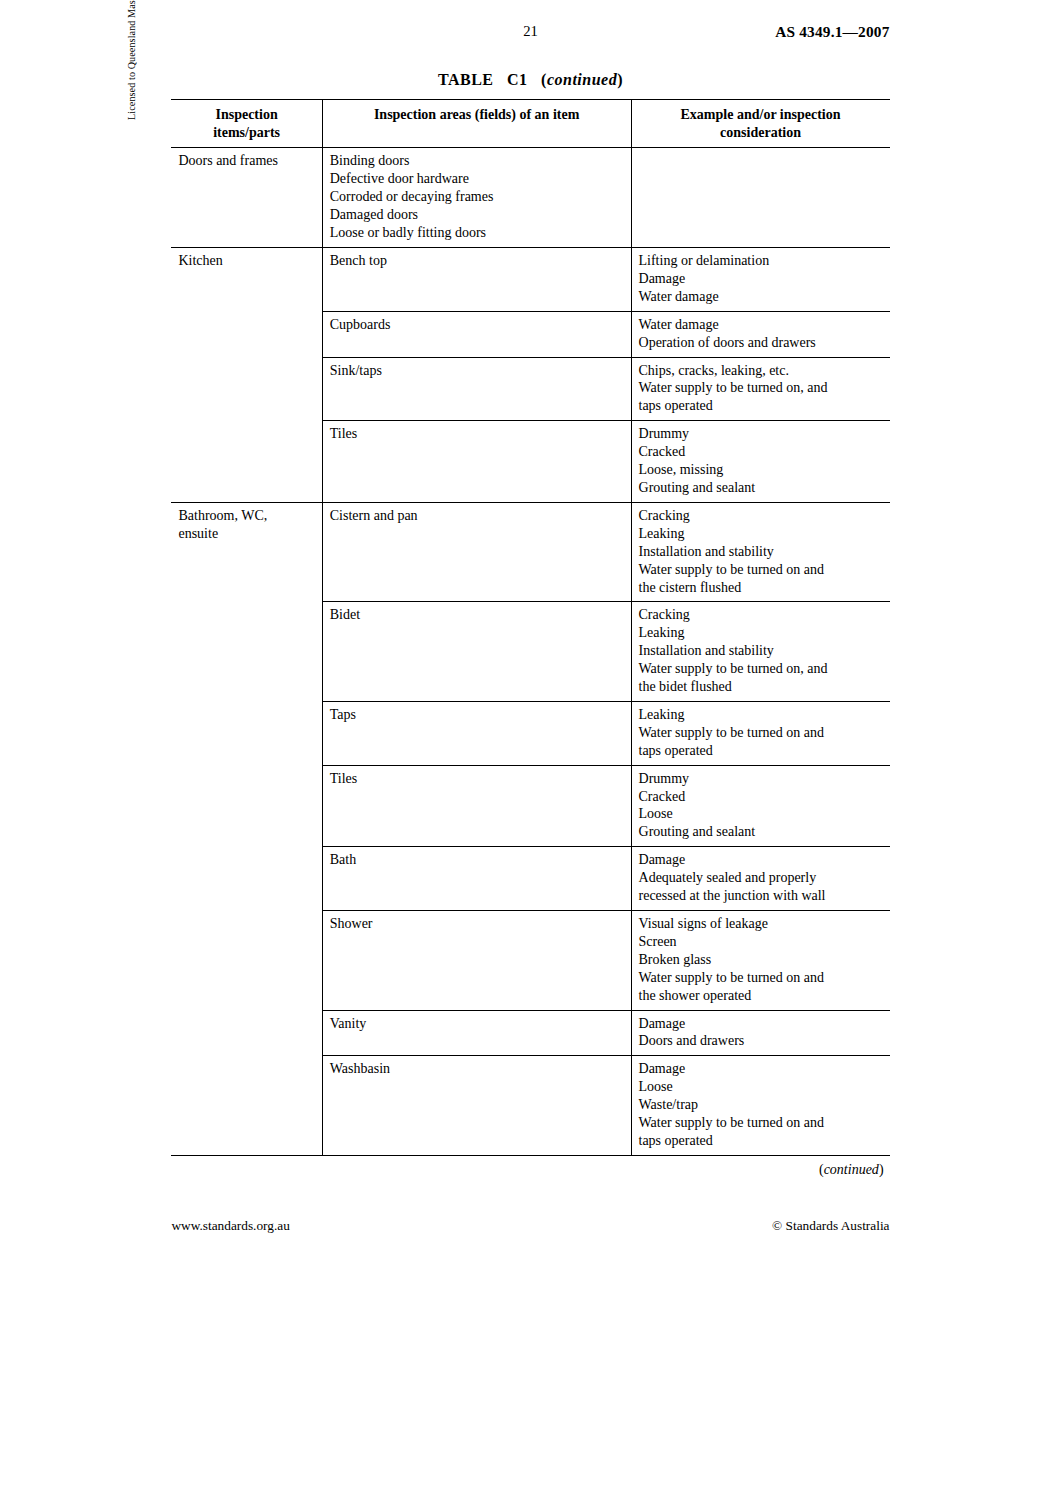Licensed to Queensland Master Builders Association on 15 Jan 2008. 1 user personal user licence only. Storage, distribution or use on network prohibited.
21 AS 4349.1—2007
TABLE C1 (continued)
| Inspection items/parts | Inspection areas (fields) of an item | Example and/or inspection consideration |
| --- | --- | --- |
| Doors and frames | Binding doors Defective door hardware Corroded or decaying frames Damaged doors Loose or badly fitting doors | |
| Kitchen | Bench top | Lifting or delamination Damage Water damage |
| Cupboards | Water damage Operation of doors and drawers |
| Sink/taps | Chips, cracks, leaking, etc. Water supply to be turned on, and taps operated |
| Tiles | Drummy Cracked Loose, missing Grouting and sealant |
| Bathroom, WC, ensuite | Cistern and pan | Cracking Leaking Installation and stability Water supply to be turned on and the cistern flushed |
| Bidet | Cracking Leaking Installation and stability Water supply to be turned on, and the bidet flushed |
| Taps | Leaking Water supply to be turned on and taps operated |
| Tiles | Drummy Cracked Loose Grouting and sealant |
| Bath | Damage Adequately sealed and properly recessed at the junction with wall |
| Shower | Visual signs of leakage Screen Broken glass Water supply to be turned on and the shower operated |
| Vanity | Damage Doors and drawers |
| Washbasin | Damage Loose Waste/trap Water supply to be turned on and taps operated |
(continued)
www.standards.org.au
© Standards Australia